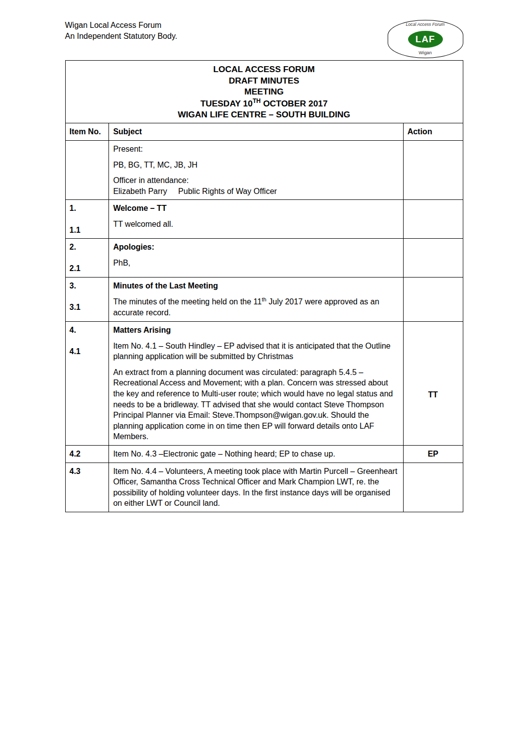Wigan Local Access Forum
An Independent Statutory Body.
Local Access Forum
LAF
Wigan
| LOCAL ACCESS FORUM DRAFT MINUTES MEETING TUESDAY 10 TH OCTOBER 2017 WIGAN LIFE CENTRE – SOUTH BUILDING |
| Item No. | Subject | Action |
| | Present: PB, BG, TT, MC, JB, JH Officer in attendance: Elizabeth Parry Public Rights of Way Officer | |
| 1. 1.1 | Welcome – TT TT welcomed all. | |
| 2. 2.1 | Apologies: PhB, | |
| 3. 3.1 | Minutes of the Last Meeting The minutes of the meeting held on the 11 th July 2017 were approved as an accurate record. | |
| 4. 4.1 | Matters Arising Item No. 4.1 – South Hindley – EP advised that it is anticipated that the Outline planning application will be submitted by Christmas An extract from a planning document was circulated: paragraph 5.4.5 – Recreational Access and Movement; with a plan. Concern was stressed about the key and reference to Multi-user route; which would have no legal status and needs to be a bridleway. TT advised that she would contact Steve Thompson Principal Planner via Email: Steve.Thompson@wigan.gov.uk. Should the planning application come in on time then EP will forward details onto LAF Members. | TT |
| 4.2 | Item No. 4.3 –Electronic gate – Nothing heard; EP to chase up. | EP |
| 4.3 | Item No. 4.4 – Volunteers, A meeting took place with Martin Purcell – Greenheart Officer, Samantha Cross Technical Officer and Mark Champion LWT, re. the possibility of holding volunteer days. In the first instance days will be organised on either LWT or Council land. | |